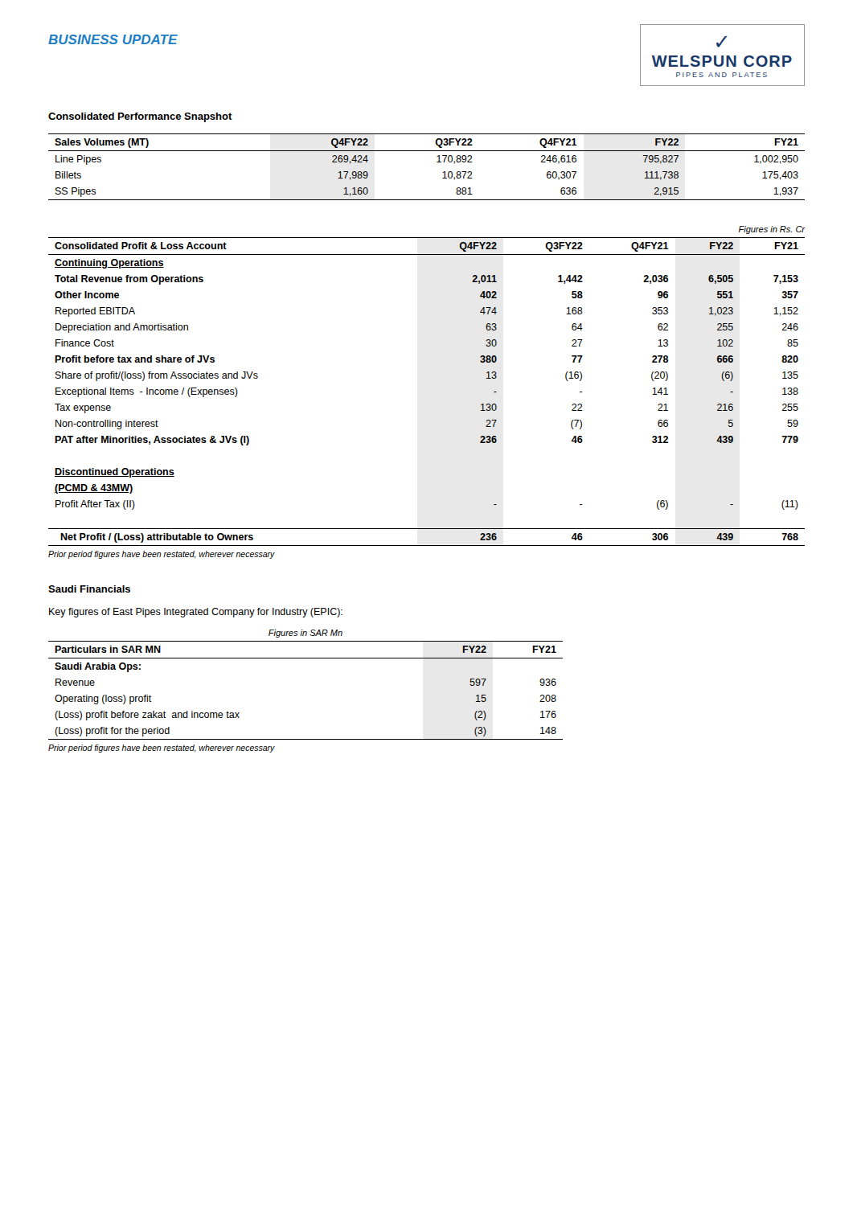✓
WELSPUN CORP
PIPES AND PLATES
BUSINESS UPDATE
Consolidated Performance Snapshot
| Sales Volumes (MT) | Q4FY22 | Q3FY22 | Q4FY21 | FY22 | FY21 |
| --- | --- | --- | --- | --- | --- |
| Line Pipes | 269,424 | 170,892 | 246,616 | 795,827 | 1,002,950 |
| Billets | 17,989 | 10,872 | 60,307 | 111,738 | 175,403 |
| SS Pipes | 1,160 | 881 | 636 | 2,915 | 1,937 |
Figures in Rs. Cr
| Consolidated Profit & Loss Account | Q4FY22 | Q3FY22 | Q4FY21 | FY22 | FY21 |
| --- | --- | --- | --- | --- | --- |
| Continuing Operations | | | | | |
| Total Revenue from Operations | 2,011 | 1,442 | 2,036 | 6,505 | 7,153 |
| Other Income | 402 | 58 | 96 | 551 | 357 |
| Reported EBITDA | 474 | 168 | 353 | 1,023 | 1,152 |
| Depreciation and Amortisation | 63 | 64 | 62 | 255 | 246 |
| Finance Cost | 30 | 27 | 13 | 102 | 85 |
| Profit before tax and share of JVs | 380 | 77 | 278 | 666 | 820 |
| Share of profit/(loss) from Associates and JVs | 13 | (16) | (20) | (6) | 135 |
| Exceptional Items - Income / (Expenses) | - | - | 141 | - | 138 |
| Tax expense | 130 | 22 | 21 | 216 | 255 |
| Non-controlling interest | 27 | (7) | 66 | 5 | 59 |
| PAT after Minorities, Associates & JVs (I) | 236 | 46 | 312 | 439 | 779 |
| Discontinued Operations | | | | | |
| (PCMD & 43MW) | | | | | |
| Profit After Tax (II) | - | - | (6) | - | (11) |
| Net Profit / (Loss) attributable to Owners | 236 | 46 | 306 | 439 | 768 |
Prior period figures have been restated, wherever necessary
Saudi Financials
Key figures of East Pipes Integrated Company for Industry (EPIC):
Figures in SAR Mn
| Particulars in SAR MN | FY22 | FY21 |
| --- | --- | --- |
| Saudi Arabia Ops: | | |
| Revenue | 597 | 936 |
| Operating (loss) profit | 15 | 208 |
| (Loss) profit before zakat and income tax | (2) | 176 |
| (Loss) profit for the period | (3) | 148 |
Prior period figures have been restated, wherever necessary